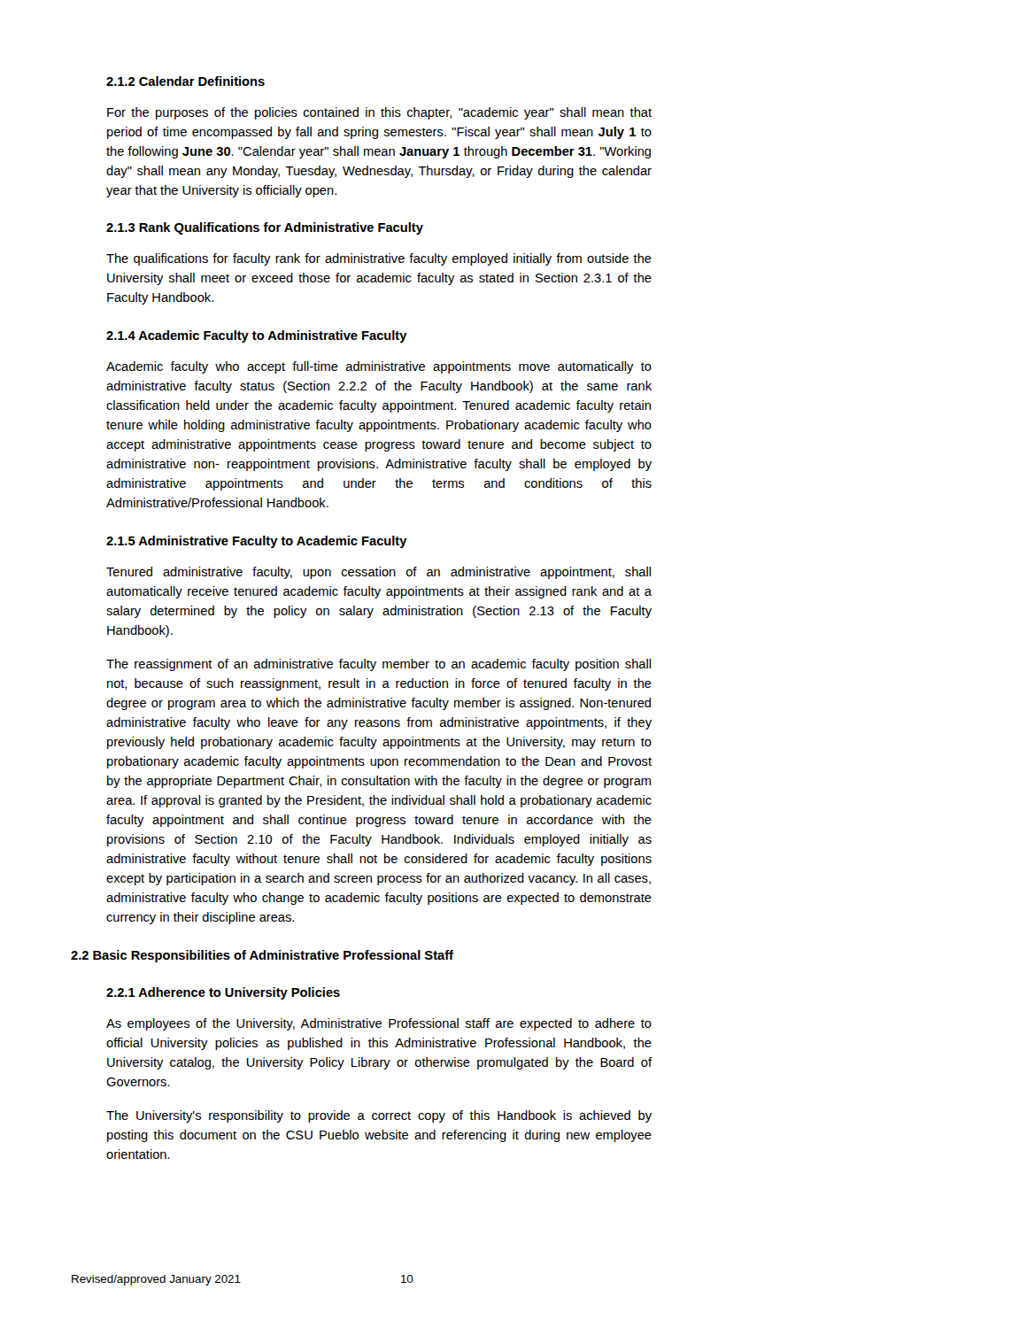2.1.2 Calendar Definitions
For the purposes of the policies contained in this chapter, "academic year" shall mean that period of time encompassed by fall and spring semesters. "Fiscal year" shall mean July 1 to the following June 30. "Calendar year" shall mean January 1 through December 31. "Working day" shall mean any Monday, Tuesday, Wednesday, Thursday, or Friday during the calendar year that the University is officially open.
2.1.3 Rank Qualifications for Administrative Faculty
The qualifications for faculty rank for administrative faculty employed initially from outside the University shall meet or exceed those for academic faculty as stated in Section 2.3.1 of the Faculty Handbook.
2.1.4 Academic Faculty to Administrative Faculty
Academic faculty who accept full-time administrative appointments move automatically to administrative faculty status (Section 2.2.2 of the Faculty Handbook) at the same rank classification held under the academic faculty appointment. Tenured academic faculty retain tenure while holding administrative faculty appointments. Probationary academic faculty who accept administrative appointments cease progress toward tenure and become subject to administrative non- reappointment provisions. Administrative faculty shall be employed by administrative appointments and under the terms and conditions of this Administrative/Professional Handbook.
2.1.5 Administrative Faculty to Academic Faculty
Tenured administrative faculty, upon cessation of an administrative appointment, shall automatically receive tenured academic faculty appointments at their assigned rank and at a salary determined by the policy on salary administration (Section 2.13 of the Faculty Handbook).
The reassignment of an administrative faculty member to an academic faculty position shall not, because of such reassignment, result in a reduction in force of tenured faculty in the degree or program area to which the administrative faculty member is assigned. Non-tenured administrative faculty who leave for any reasons from administrative appointments, if they previously held probationary academic faculty appointments at the University, may return to probationary academic faculty appointments upon recommendation to the Dean and Provost by the appropriate Department Chair, in consultation with the faculty in the degree or program area. If approval is granted by the President, the individual shall hold a probationary academic faculty appointment and shall continue progress toward tenure in accordance with the provisions of Section 2.10 of the Faculty Handbook. Individuals employed initially as administrative faculty without tenure shall not be considered for academic faculty positions except by participation in a search and screen process for an authorized vacancy. In all cases, administrative faculty who change to academic faculty positions are expected to demonstrate currency in their discipline areas.
2.2 Basic Responsibilities of Administrative Professional Staff
2.2.1 Adherence to University Policies
As employees of the University, Administrative Professional staff are expected to adhere to official University policies as published in this Administrative Professional Handbook, the University catalog, the University Policy Library or otherwise promulgated by the Board of Governors.
The University's responsibility to provide a correct copy of this Handbook is achieved by posting this document on the CSU Pueblo website and referencing it during new employee orientation.
Revised/approved January 2021 10